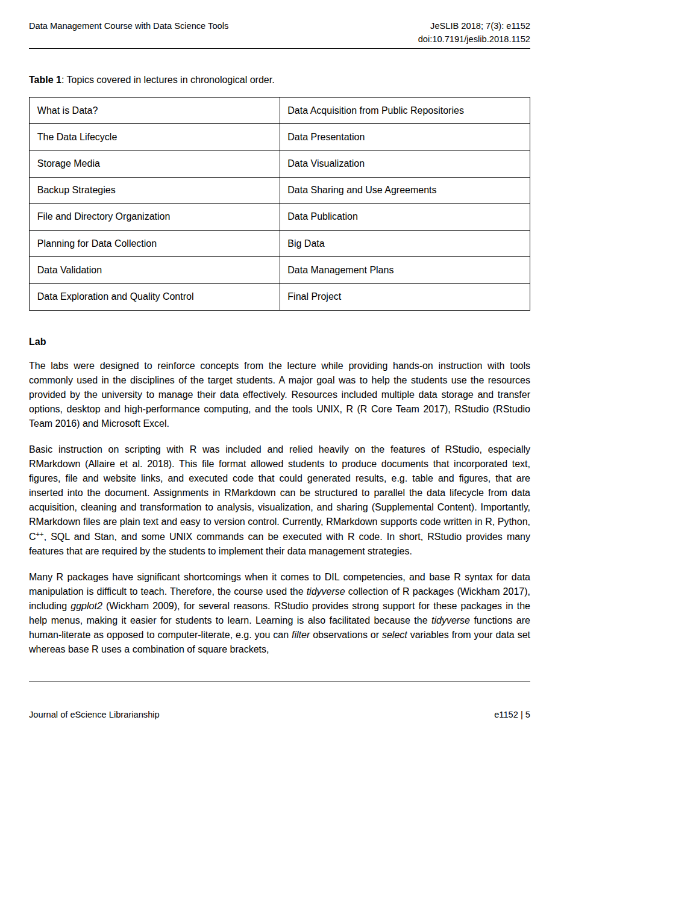Data Management Course with Data Science Tools
JeSLIB 2018; 7(3): e1152
doi:10.7191/jeslib.2018.1152
Table 1: Topics covered in lectures in chronological order.
| What is Data? | Data Acquisition from Public Repositories |
| The Data Lifecycle | Data Presentation |
| Storage Media | Data Visualization |
| Backup Strategies | Data Sharing and Use Agreements |
| File and Directory Organization | Data Publication |
| Planning for Data Collection | Big Data |
| Data Validation | Data Management Plans |
| Data Exploration and Quality Control | Final Project |
Lab
The labs were designed to reinforce concepts from the lecture while providing hands-on instruction with tools commonly used in the disciplines of the target students. A major goal was to help the students use the resources provided by the university to manage their data effectively. Resources included multiple data storage and transfer options, desktop and high-performance computing, and the tools UNIX, R (R Core Team 2017), RStudio (RStudio Team 2016) and Microsoft Excel.
Basic instruction on scripting with R was included and relied heavily on the features of RStudio, especially RMarkdown (Allaire et al. 2018). This file format allowed students to produce documents that incorporated text, figures, file and website links, and executed code that could generated results, e.g. table and figures, that are inserted into the document. Assignments in RMarkdown can be structured to parallel the data lifecycle from data acquisition, cleaning and transformation to analysis, visualization, and sharing (Supplemental Content). Importantly, RMarkdown files are plain text and easy to version control. Currently, RMarkdown supports code written in R, Python, C++, SQL and Stan, and some UNIX commands can be executed with R code. In short, RStudio provides many features that are required by the students to implement their data management strategies.
Many R packages have significant shortcomings when it comes to DIL competencies, and base R syntax for data manipulation is difficult to teach. Therefore, the course used the tidyverse collection of R packages (Wickham 2017), including ggplot2 (Wickham 2009), for several reasons. RStudio provides strong support for these packages in the help menus, making it easier for students to learn. Learning is also facilitated because the tidyverse functions are human-literate as opposed to computer-literate, e.g. you can filter observations or select variables from your data set whereas base R uses a combination of square brackets,
Journal of eScience Librarianship
e1152 | 5